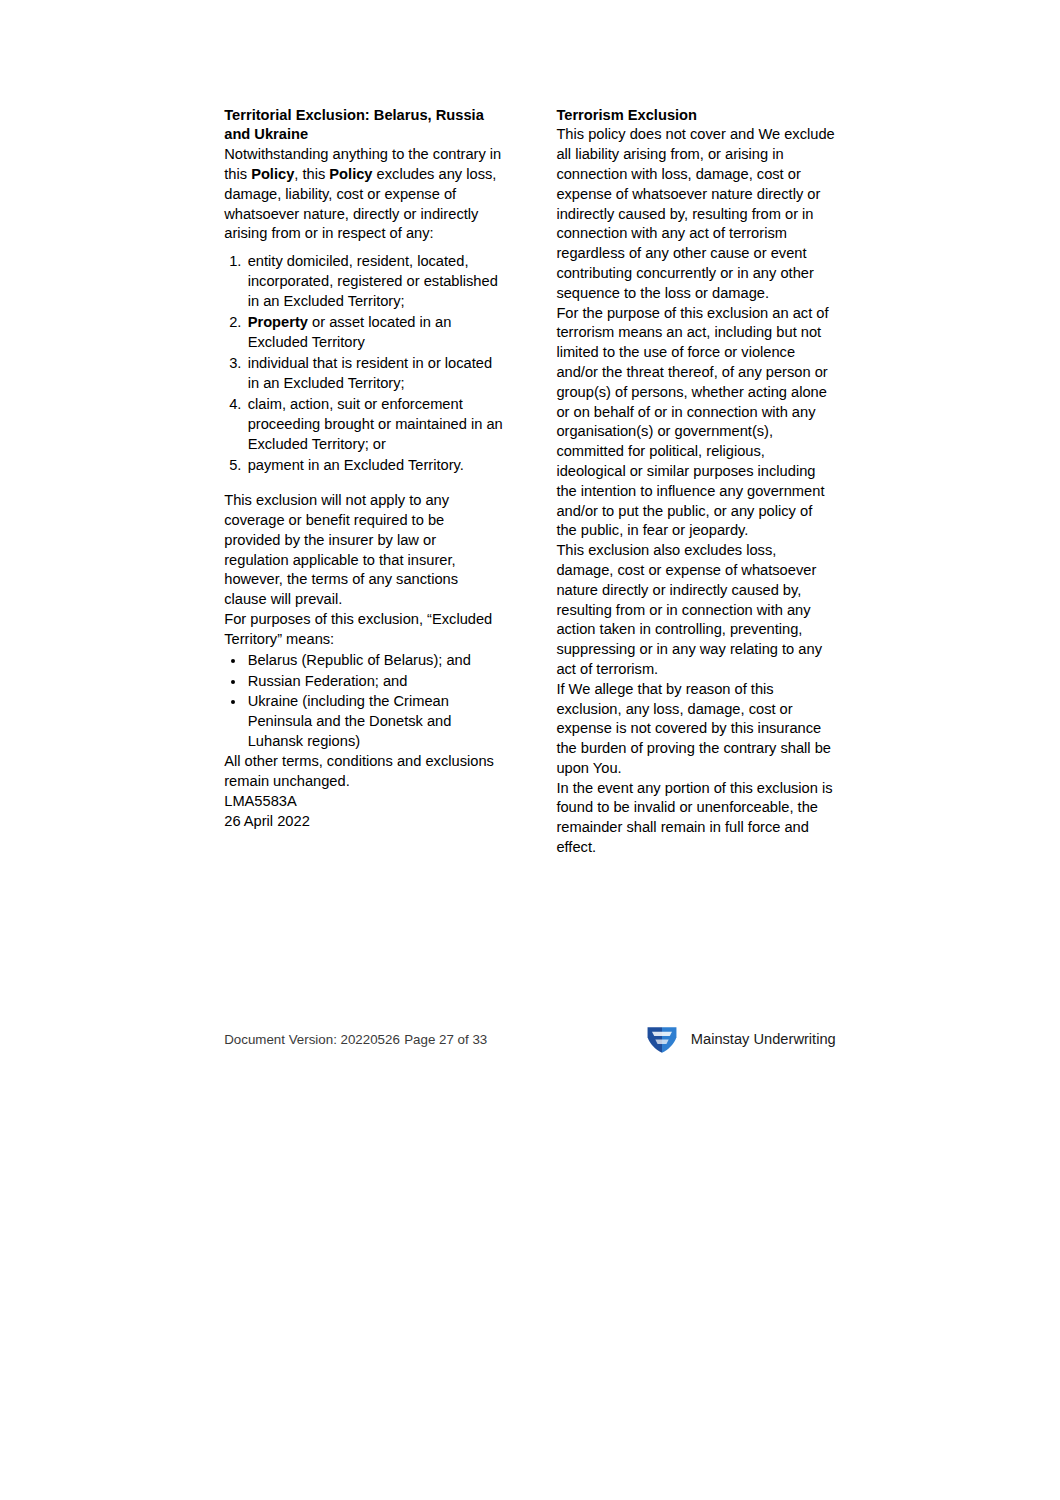Territorial Exclusion: Belarus, Russia and Ukraine
Notwithstanding anything to the contrary in this Policy, this Policy excludes any loss, damage, liability, cost or expense of whatsoever nature, directly or indirectly arising from or in respect of any:
entity domiciled, resident, located, incorporated, registered or established in an Excluded Territory;
Property or asset located in an Excluded Territory
individual that is resident in or located in an Excluded Territory;
claim, action, suit or enforcement proceeding brought or maintained in an Excluded Territory; or
payment in an Excluded Territory.
This exclusion will not apply to any coverage or benefit required to be provided by the insurer by law or regulation applicable to that insurer, however, the terms of any sanctions clause will prevail.
For purposes of this exclusion, “Excluded Territory” means:
Belarus (Republic of Belarus); and
Russian Federation; and
Ukraine (including the Crimean Peninsula and the Donetsk and Luhansk regions)
All other terms, conditions and exclusions remain unchanged.
LMA5583A
26 April 2022
Terrorism Exclusion
This policy does not cover and We exclude all liability arising from, or arising in connection with loss, damage, cost or expense of whatsoever nature directly or indirectly caused by, resulting from or in connection with any act of terrorism regardless of any other cause or event contributing concurrently or in any other sequence to the loss or damage.
For the purpose of this exclusion an act of terrorism means an act, including but not limited to the use of force or violence and/or the threat thereof, of any person or group(s) of persons, whether acting alone or on behalf of or in connection with any organisation(s) or government(s), committed for political, religious, ideological or similar purposes including the intention to influence any government and/or to put the public, or any policy of the public, in fear or jeopardy.
This exclusion also excludes loss, damage, cost or expense of whatsoever nature directly or indirectly caused by, resulting from or in connection with any action taken in controlling, preventing, suppressing or in any way relating to any act of terrorism.
If We allege that by reason of this exclusion, any loss, damage, cost or expense is not covered by this insurance the burden of proving the contrary shall be upon You.
In the event any portion of this exclusion is found to be invalid or unenforceable, the remainder shall remain in full force and effect.
Document Version: 20220526
Page 27 of 33
Mainstay Underwriting